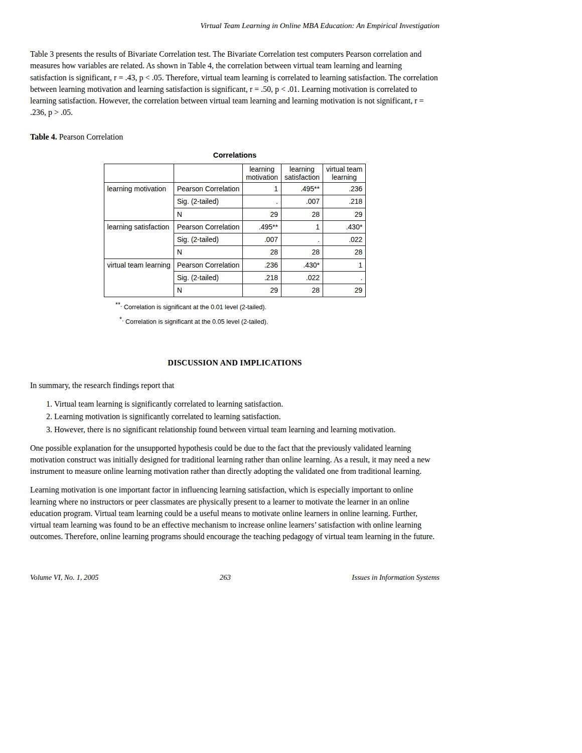Virtual Team Learning in Online MBA Education: An Empirical Investigation
Table 3 presents the results of Bivariate Correlation test. The Bivariate Correlation test computers Pearson correlation and measures how variables are related. As shown in Table 4, the correlation between virtual team learning and learning satisfaction is significant, r = .43, p < .05. Therefore, virtual team learning is correlated to learning satisfaction. The correlation between learning motivation and learning satisfaction is significant, r = .50, p < .01. Learning motivation is correlated to learning satisfaction. However, the correlation between virtual team learning and learning motivation is not significant, r = .236, p > .05.
Table 4. Pearson Correlation
Correlations
| | | learning motivation | learning satisfaction | virtual team learning |
| --- | --- | --- | --- | --- |
| learning motivation | Pearson Correlation | 1 | .495** | .236 |
| | Sig. (2-tailed) | . | .007 | .218 |
| | N | 29 | 28 | 29 |
| learning satisfaction | Pearson Correlation | .495** | 1 | .430* |
| | Sig. (2-tailed) | .007 | . | .022 |
| | N | 28 | 28 | 28 |
| virtual team learning | Pearson Correlation | .236 | .430* | 1 |
| | Sig. (2-tailed) | .218 | .022 | . |
| | N | 29 | 28 | 29 |
**. Correlation is significant at the 0.01 level (2-tailed).
*. Correlation is significant at the 0.05 level (2-tailed).
DISCUSSION AND IMPLICATIONS
In summary, the research findings report that
Virtual team learning is significantly correlated to learning satisfaction.
Learning motivation is significantly correlated to learning satisfaction.
However, there is no significant relationship found between virtual team learning and learning motivation.
One possible explanation for the unsupported hypothesis could be due to the fact that the previously validated learning motivation construct was initially designed for traditional learning rather than online learning. As a result, it may need a new instrument to measure online learning motivation rather than directly adopting the validated one from traditional learning.
Learning motivation is one important factor in influencing learning satisfaction, which is especially important to online learning where no instructors or peer classmates are physically present to a learner to motivate the learner in an online education program. Virtual team learning could be a useful means to motivate online learners in online learning. Further, virtual team learning was found to be an effective mechanism to increase online learners’ satisfaction with online learning outcomes. Therefore, online learning programs should encourage the teaching pedagogy of virtual team learning in the future.
Volume VI, No. 1, 2005 263 Issues in Information Systems